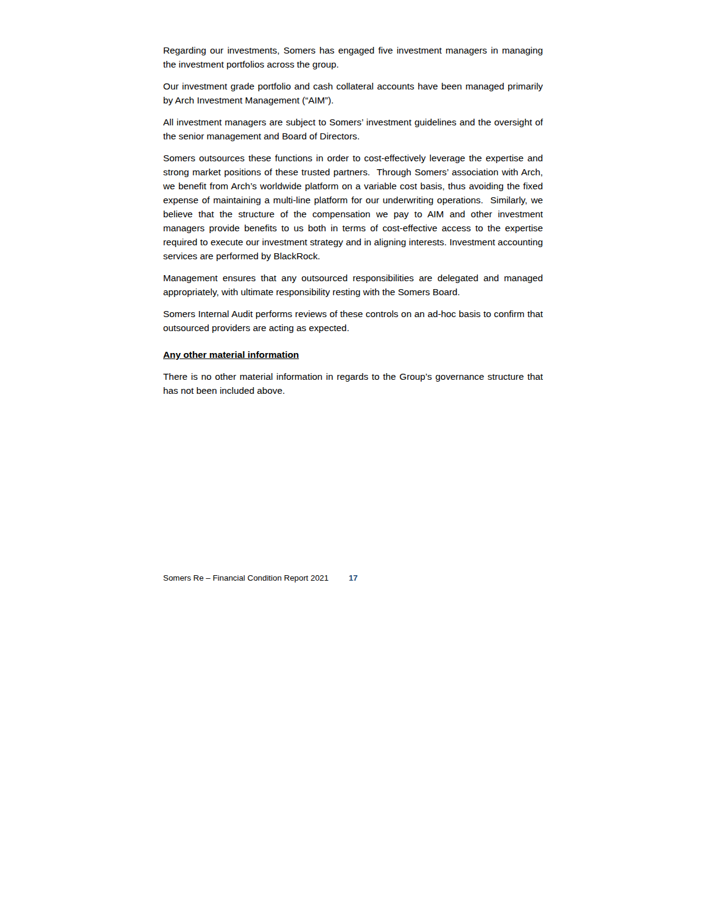Regarding our investments, Somers has engaged five investment managers in managing the investment portfolios across the group.
Our investment grade portfolio and cash collateral accounts have been managed primarily by Arch Investment Management (“AIM”).
All investment managers are subject to Somers’ investment guidelines and the oversight of the senior management and Board of Directors.
Somers outsources these functions in order to cost-effectively leverage the expertise and strong market positions of these trusted partners. Through Somers’ association with Arch, we benefit from Arch’s worldwide platform on a variable cost basis, thus avoiding the fixed expense of maintaining a multi-line platform for our underwriting operations. Similarly, we believe that the structure of the compensation we pay to AIM and other investment managers provide benefits to us both in terms of cost-effective access to the expertise required to execute our investment strategy and in aligning interests. Investment accounting services are performed by BlackRock.
Management ensures that any outsourced responsibilities are delegated and managed appropriately, with ultimate responsibility resting with the Somers Board.
Somers Internal Audit performs reviews of these controls on an ad-hoc basis to confirm that outsourced providers are acting as expected.
Any other material information
There is no other material information in regards to the Group’s governance structure that has not been included above.
Somers Re – Financial Condition Report 2021 17